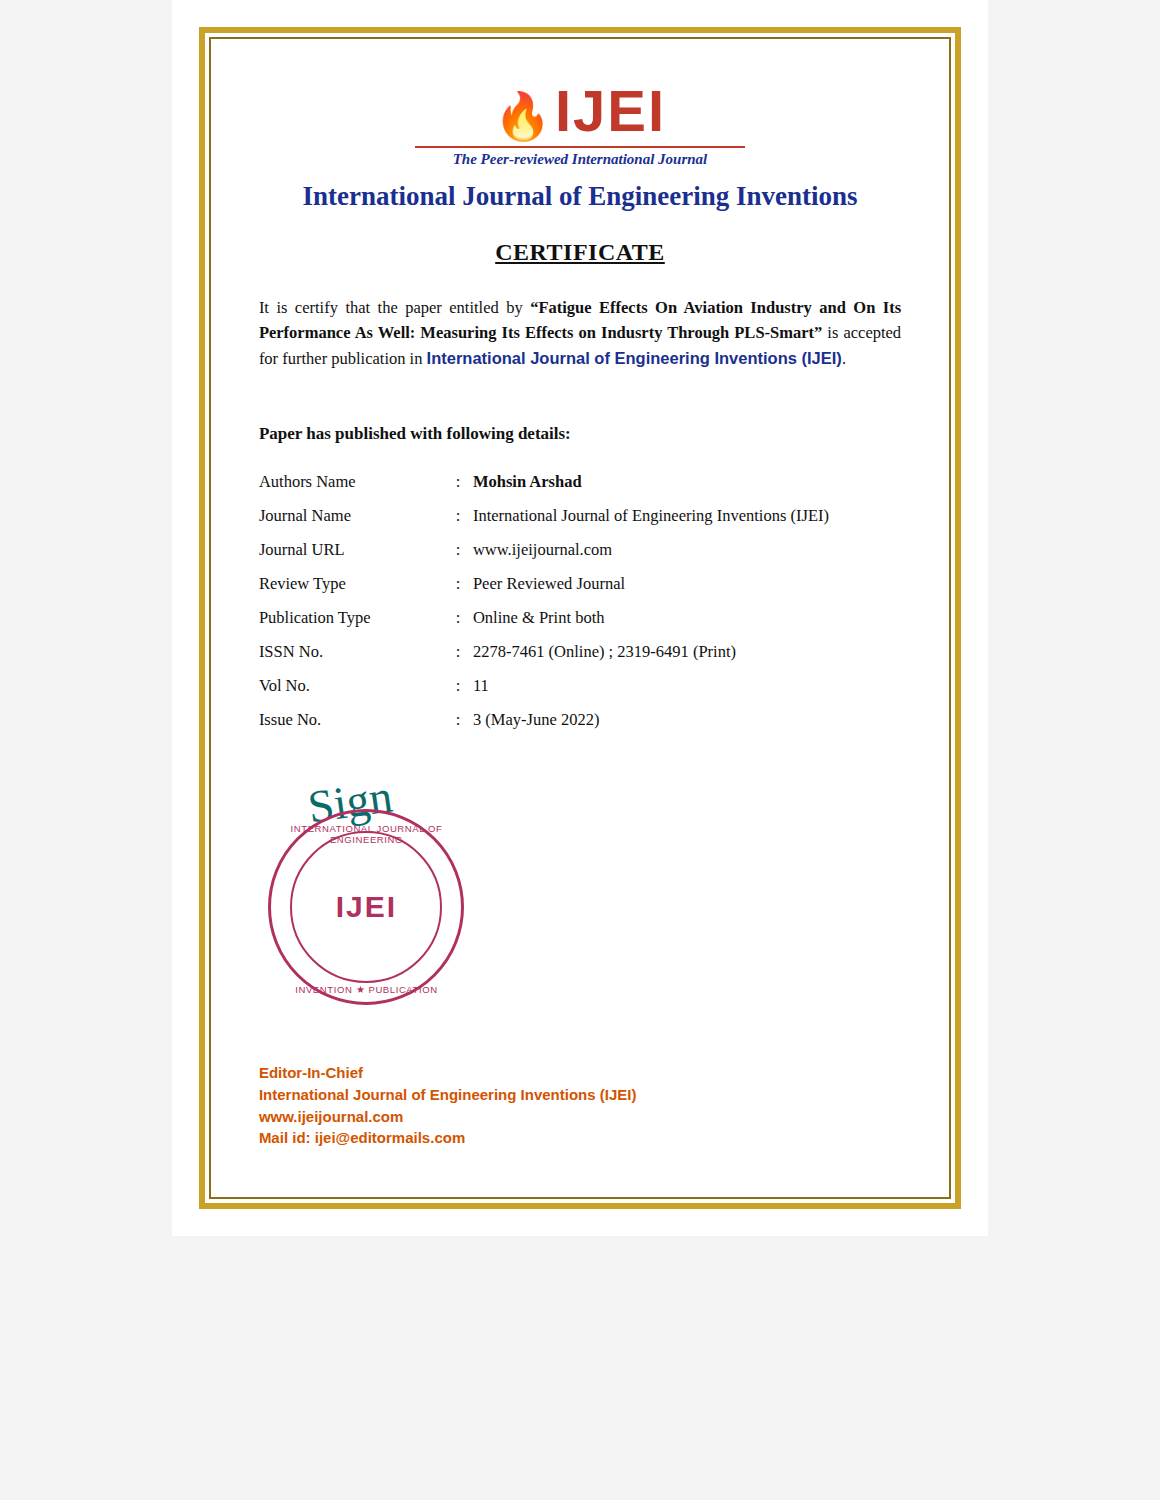🔥IJEI
The Peer-reviewed International Journal
International Journal of Engineering Inventions
CERTIFICATE
It is certify that the paper entitled by “Fatigue Effects On Aviation Industry and On Its Performance As Well: Measuring Its Effects on Indusrty Through PLS-Smart” is accepted for further publication in International Journal of Engineering Inventions (IJEI).
Paper has published with following details:
| Authors Name | : | Mohsin Arshad |
| Journal Name | : | International Journal of Engineering Inventions (IJEI) |
| Journal URL | : | www.ijeijournal.com |
| Review Type | : | Peer Reviewed Journal |
| Publication Type | : | Online & Print both |
| ISSN No. | : | 2278-7461 (Online) ; 2319-6491 (Print) |
| Vol No. | : | 11 |
| Issue No. | : | 3 (May-June 2022) |
Sign
International Journal of Engineering
Invention ★ Publication
IJEI
Editor-In-Chief
International Journal of Engineering Inventions (IJEI)
www.ijeijournal.com
Mail id: ijei@editormails.com